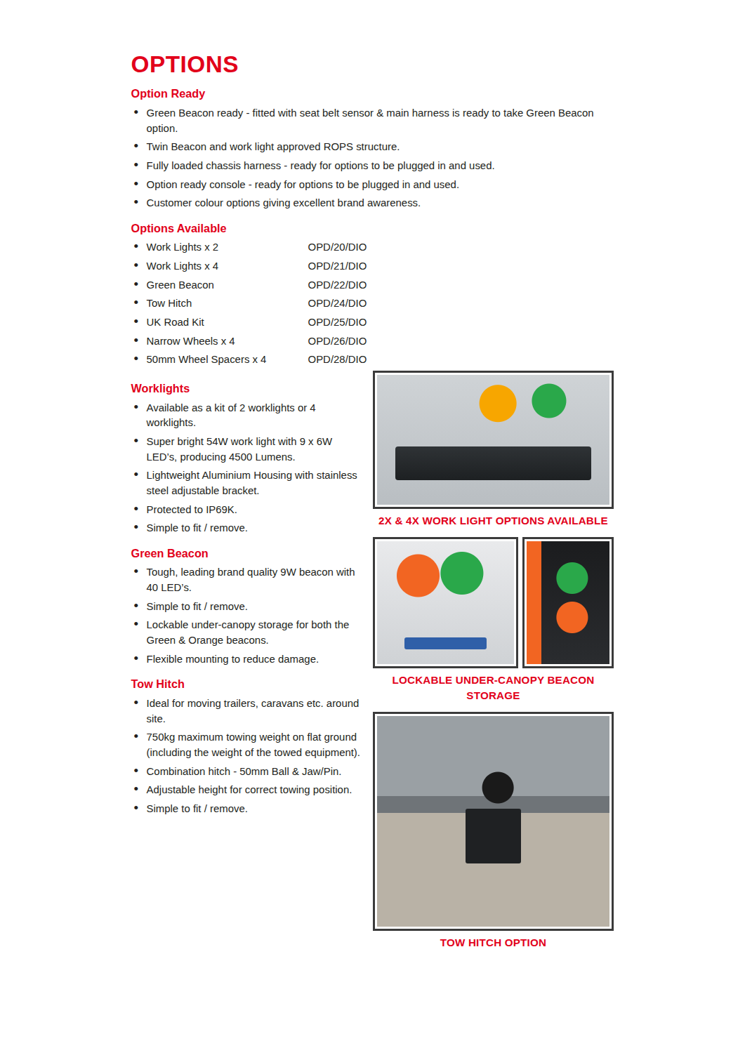OPTIONS
Option Ready
Green Beacon ready - fitted with seat belt sensor & main harness is ready to take Green Beacon option.
Twin Beacon and work light approved ROPS structure.
Fully loaded chassis harness - ready for options to be plugged in and used.
Option ready console - ready for options to be plugged in and used.
Customer colour options giving excellent brand awareness.
Options Available
Work Lights x 2 OPD/20/DIO
Work Lights x 4 OPD/21/DIO
Green Beacon OPD/22/DIO
Tow Hitch OPD/24/DIO
UK Road Kit OPD/25/DIO
Narrow Wheels x 4 OPD/26/DIO
50mm Wheel Spacers x 4 OPD/28/DIO
Worklights
Available as a kit of 2 worklights or 4 worklights.
Super bright 54W work light with 9 x 6W LED’s, producing 4500 Lumens.
Lightweight Aluminium Housing with stainless steel adjustable bracket.
Protected to IP69K.
Simple to fit / remove.
Green Beacon
Tough, leading brand quality 9W beacon with 40 LED’s.
Simple to fit / remove.
Lockable under-canopy storage for both the Green & Orange beacons.
Flexible mounting to reduce damage.
Tow Hitch
Ideal for moving trailers, caravans etc. around site.
750kg maximum towing weight on flat ground (including the weight of the towed equipment).
Combination hitch - 50mm Ball & Jaw/Pin.
Adjustable height for correct towing position.
Simple to fit / remove.
2X & 4X WORK LIGHT OPTIONS AVAILABLE
LOCKABLE UNDER-CANOPY BEACON STORAGE
TOW HITCH OPTION